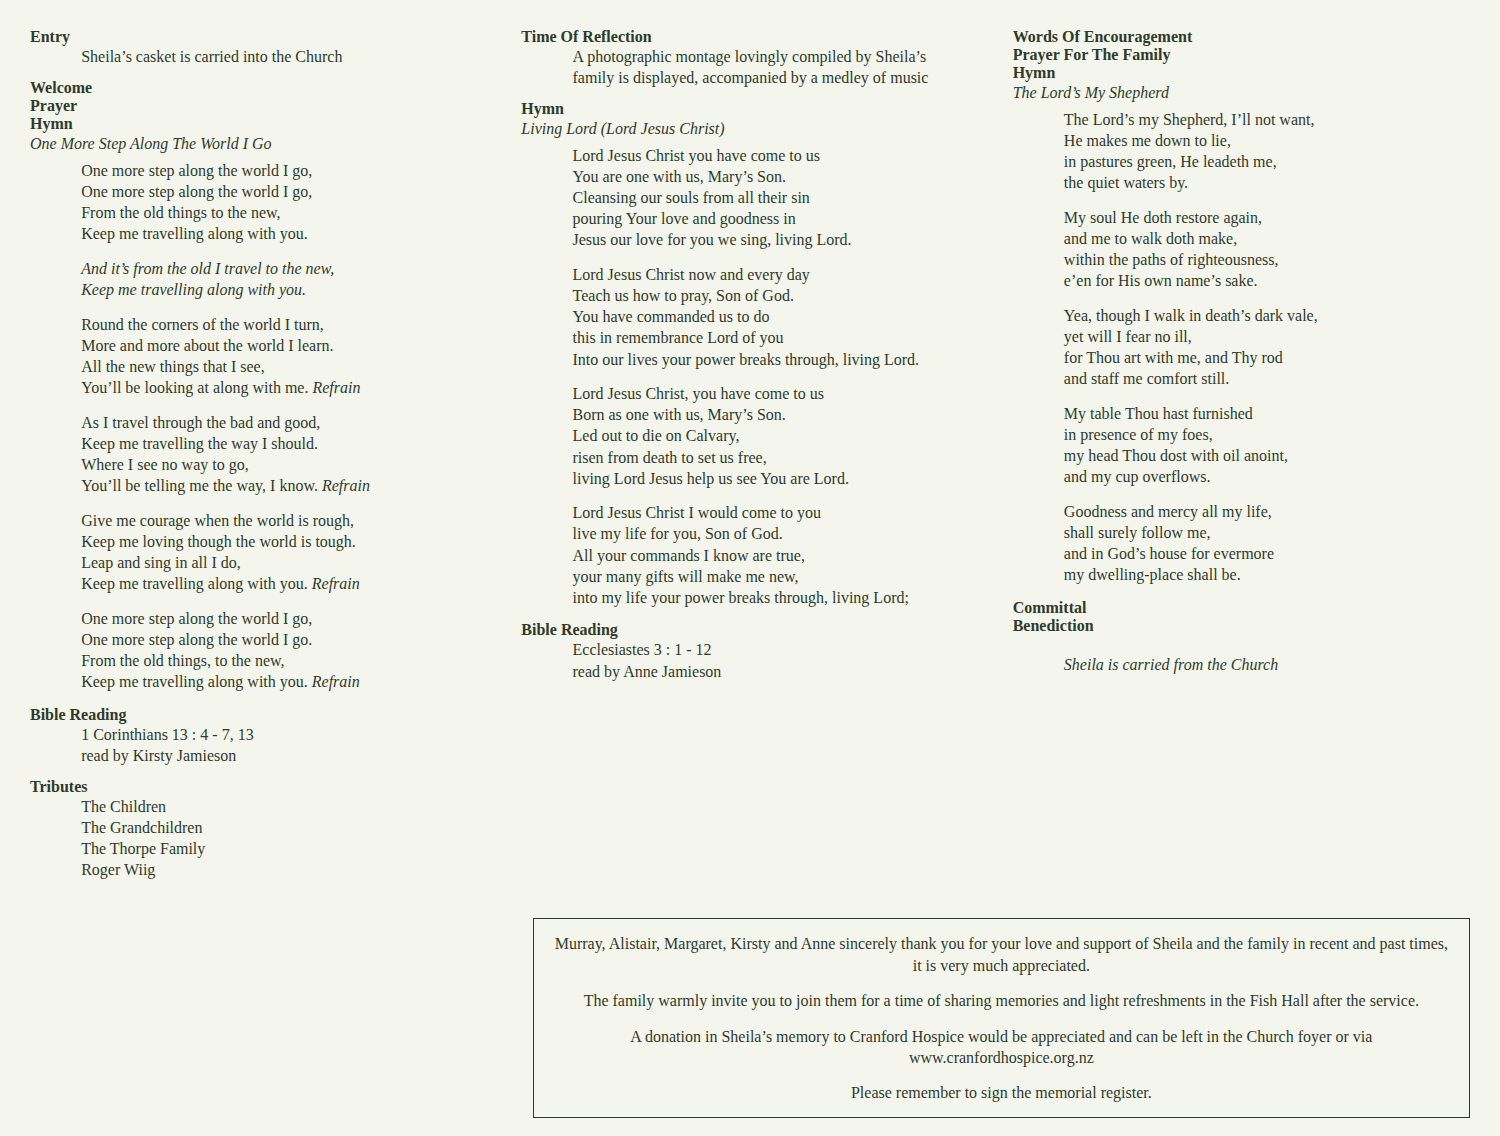Entry
Sheila’s casket is carried into the Church
Welcome
Prayer
Hymn
One More Step Along The World I Go
One more step along the world I go,
One more step along the world I go,
From the old things to the new,
Keep me travelling along with you.
And it’s from the old I travel to the new,
Keep me travelling along with you.
Round the corners of the world I turn,
More and more about the world I learn.
All the new things that I see,
You’ll be looking at along with me. Refrain
As I travel through the bad and good,
Keep me travelling the way I should.
Where I see no way to go,
You’ll be telling me the way, I know. Refrain
Give me courage when the world is rough,
Keep me loving though the world is tough.
Leap and sing in all I do,
Keep me travelling along with you. Refrain
One more step along the world I go,
One more step along the world I go.
From the old things, to the new,
Keep me travelling along with you. Refrain
Bible Reading
1 Corinthians 13 : 4 - 7, 13
read by Kirsty Jamieson
Tributes
The Children
The Grandchildren
The Thorpe Family
Roger Wiig
Time Of Reflection
A photographic montage lovingly compiled by Sheila’s
family is displayed, accompanied by a medley of music
Hymn
Living Lord (Lord Jesus Christ)
Lord Jesus Christ you have come to us
You are one with us, Mary’s Son.
Cleansing our souls from all their sin
pouring Your love and goodness in
Jesus our love for you we sing, living Lord.
Lord Jesus Christ now and every day
Teach us how to pray, Son of God.
You have commanded us to do
this in remembrance Lord of you
Into our lives your power breaks through, living Lord.
Lord Jesus Christ, you have come to us
Born as one with us, Mary’s Son.
Led out to die on Calvary,
risen from death to set us free,
living Lord Jesus help us see You are Lord.
Lord Jesus Christ I would come to you
live my life for you, Son of God.
All your commands I know are true,
your many gifts will make me new,
into my life your power breaks through, living Lord;
Bible Reading
Ecclesiastes 3 : 1 - 12
read by Anne Jamieson
Words Of Encouragement
Prayer For The Family
Hymn
The Lord’s My Shepherd
The Lord’s my Shepherd, I’ll not want,
He makes me down to lie,
in pastures green, He leadeth me,
the quiet waters by.
My soul He doth restore again,
and me to walk doth make,
within the paths of righteousness,
e’en for His own name’s sake.
Yea, though I walk in death’s dark vale,
yet will I fear no ill,
for Thou art with me, and Thy rod
and staff me comfort still.
My table Thou hast furnished
in presence of my foes,
my head Thou dost with oil anoint,
and my cup overflows.
Goodness and mercy all my life,
shall surely follow me,
and in God’s house for evermore
my dwelling-place shall be.
Committal
Benediction
Sheila is carried from the Church
Murray, Alistair, Margaret, Kirsty and Anne sincerely thank you for your love and support of Sheila and the family in recent and past times, it is very much appreciated.
The family warmly invite you to join them for a time of sharing memories and light refreshments in the Fish Hall after the service.
A donation in Sheila’s memory to Cranford Hospice would be appreciated and can be left in the Church foyer or via www.cranfordhospice.org.nz
Please remember to sign the memorial register.